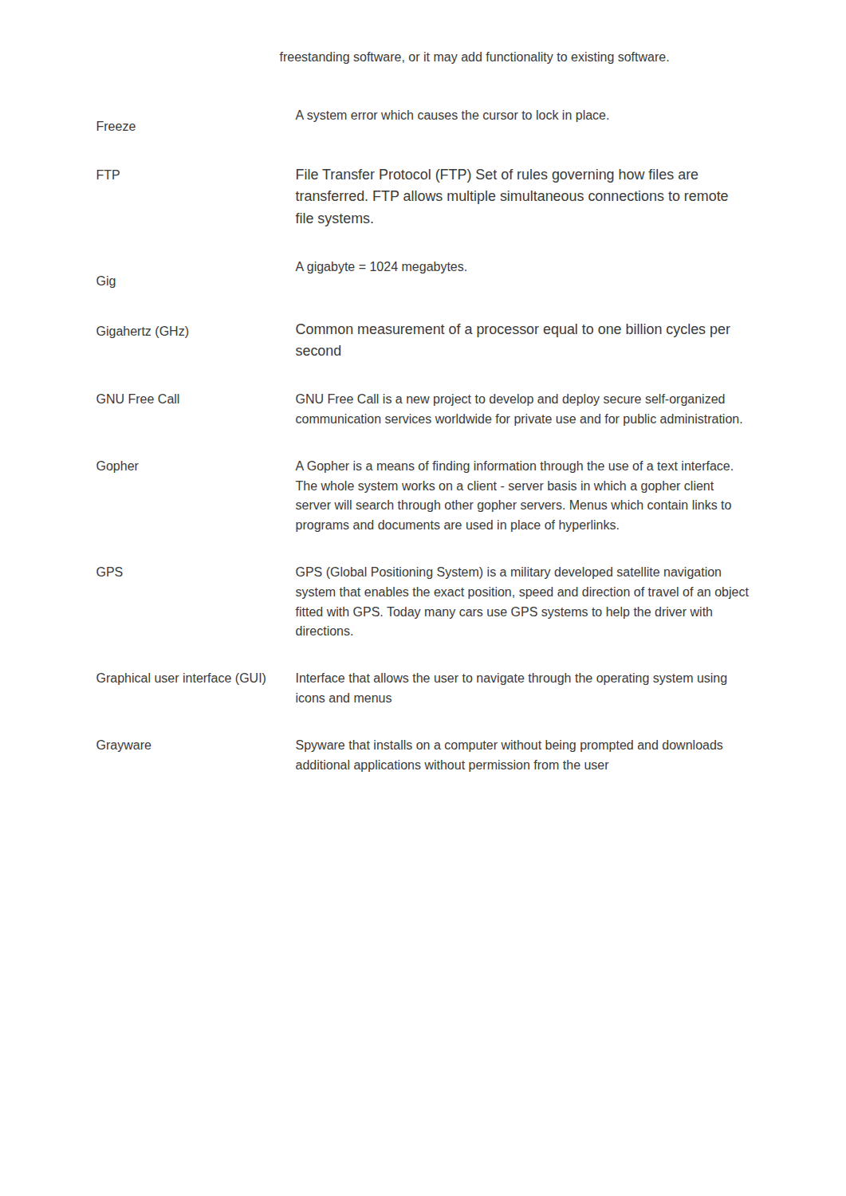freestanding software, or it may add functionality to existing software.
Freeze
A system error which causes the cursor to lock in place.
FTP
File Transfer Protocol (FTP) Set of rules governing how files are transferred. FTP allows multiple simultaneous connections to remote file systems.
Gig
A gigabyte = 1024 megabytes.
Gigahertz (GHz)
Common measurement of a processor equal to one billion cycles per second
GNU Free Call
GNU Free Call is a new project to develop and deploy secure self-organized communication services worldwide for private use and for public administration.
Gopher
A Gopher is a means of finding information through the use of a text interface. The whole system works on a client - server basis in which a gopher client server will search through other gopher servers. Menus which contain links to programs and documents are used in place of hyperlinks.
GPS
GPS (Global Positioning System) is a military developed satellite navigation system that enables the exact position, speed and direction of travel of an object fitted with GPS. Today many cars use GPS systems to help the driver with directions.
Graphical user interface (GUI)
Interface that allows the user to navigate through the operating system using icons and menus
Grayware
Spyware that installs on a computer without being prompted and downloads additional applications without permission from the user